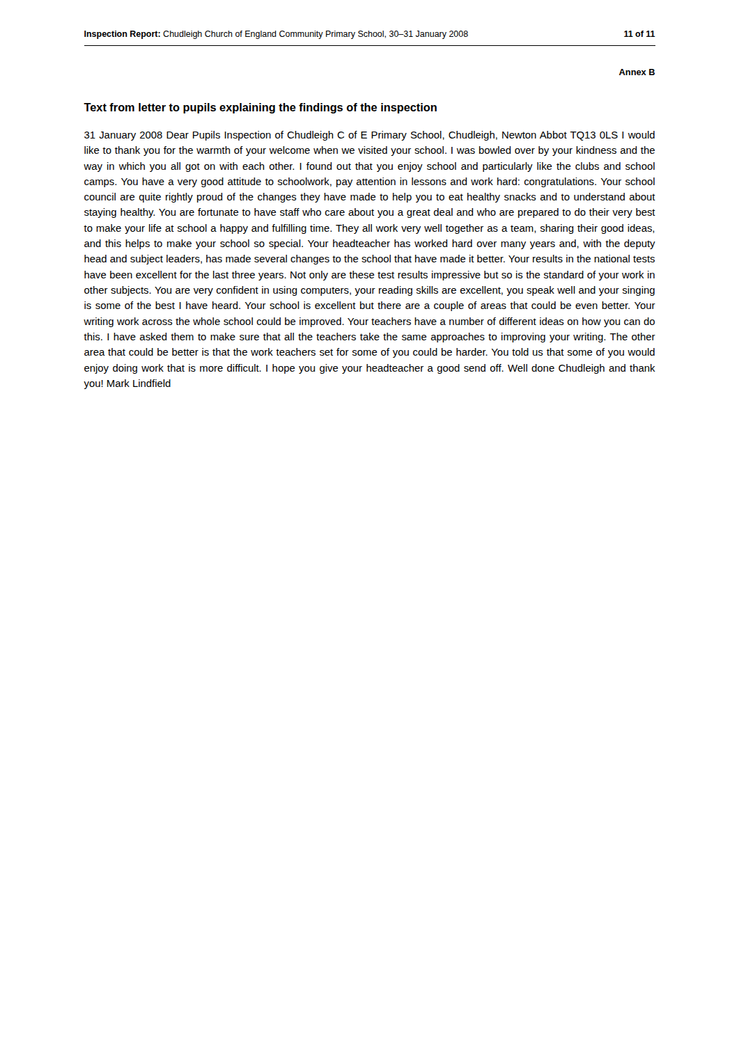Inspection Report: Chudleigh Church of England Community Primary School, 30–31 January 2008
11 of 11
Annex B
Text from letter to pupils explaining the findings of the inspection
31 January 2008 Dear Pupils Inspection of Chudleigh C of E Primary School, Chudleigh, Newton Abbot TQ13 0LS I would like to thank you for the warmth of your welcome when we visited your school. I was bowled over by your kindness and the way in which you all got on with each other. I found out that you enjoy school and particularly like the clubs and school camps. You have a very good attitude to schoolwork, pay attention in lessons and work hard: congratulations. Your school council are quite rightly proud of the changes they have made to help you to eat healthy snacks and to understand about staying healthy. You are fortunate to have staff who care about you a great deal and who are prepared to do their very best to make your life at school a happy and fulfilling time. They all work very well together as a team, sharing their good ideas, and this helps to make your school so special. Your headteacher has worked hard over many years and, with the deputy head and subject leaders, has made several changes to the school that have made it better. Your results in the national tests have been excellent for the last three years. Not only are these test results impressive but so is the standard of your work in other subjects. You are very confident in using computers, your reading skills are excellent, you speak well and your singing is some of the best I have heard. Your school is excellent but there are a couple of areas that could be even better. Your writing work across the whole school could be improved. Your teachers have a number of different ideas on how you can do this. I have asked them to make sure that all the teachers take the same approaches to improving your writing. The other area that could be better is that the work teachers set for some of you could be harder. You told us that some of you would enjoy doing work that is more difficult. I hope you give your headteacher a good send off. Well done Chudleigh and thank you! Mark Lindfield